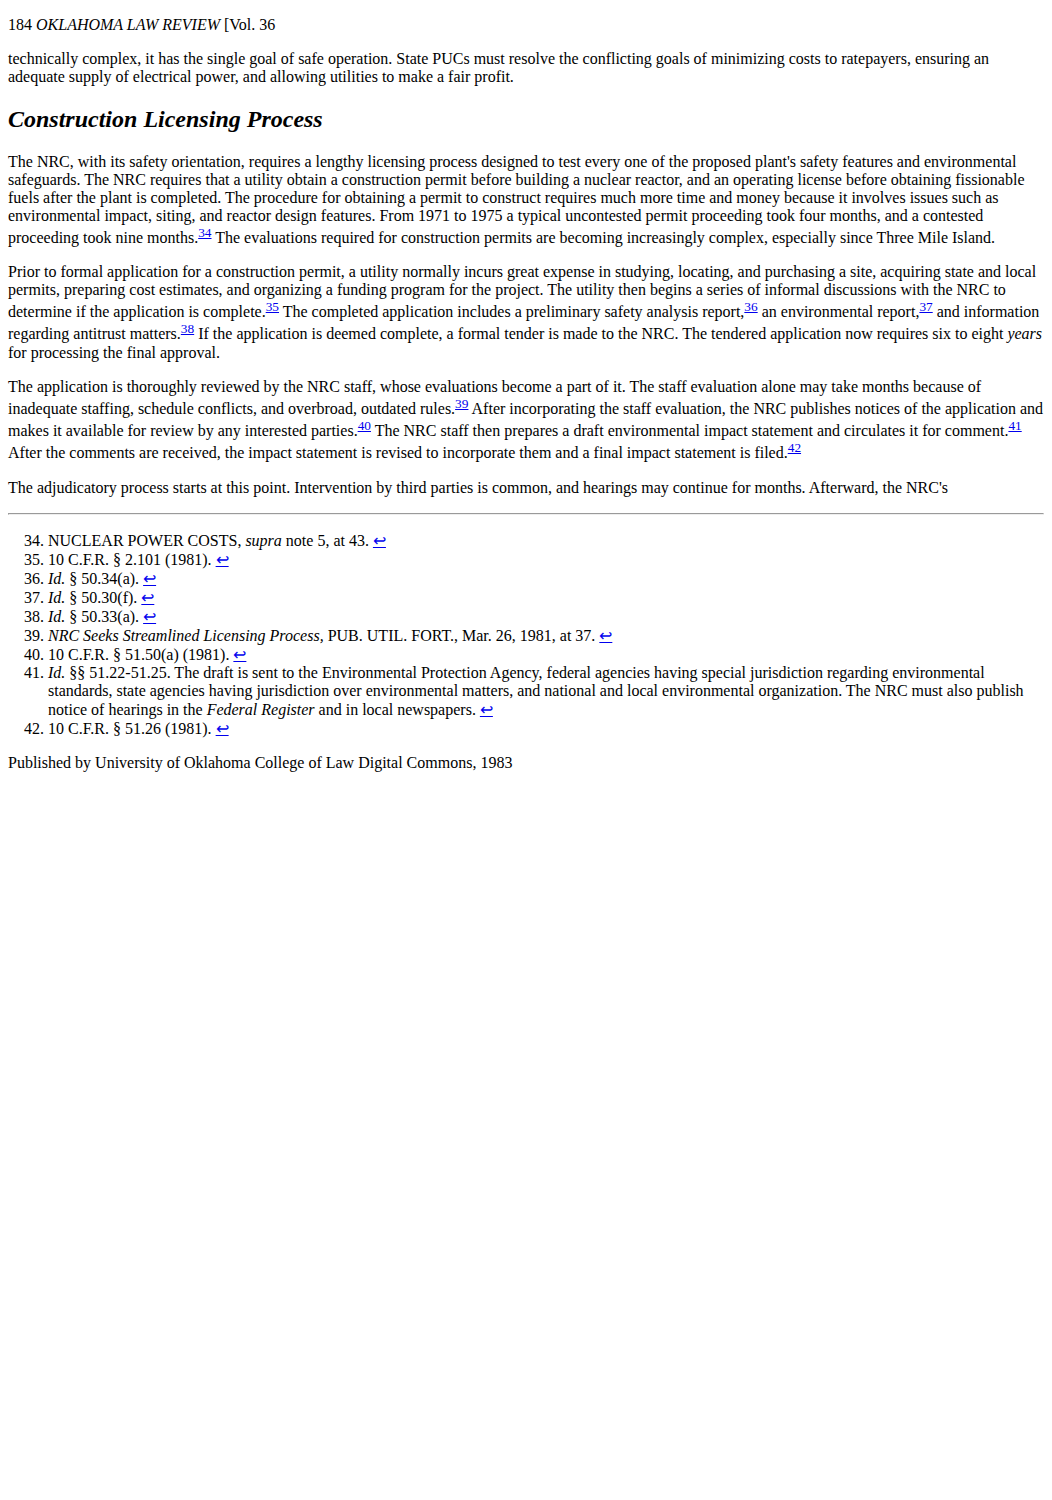184 OKLAHOMA LAW REVIEW [Vol. 36
technically complex, it has the single goal of safe operation. State PUCs must resolve the conflicting goals of minimizing costs to ratepayers, ensuring an adequate supply of electrical power, and allowing utilities to make a fair profit.
Construction Licensing Process
The NRC, with its safety orientation, requires a lengthy licensing process designed to test every one of the proposed plant's safety features and environmental safeguards. The NRC requires that a utility obtain a construction permit before building a nuclear reactor, and an operating license before obtaining fissionable fuels after the plant is completed. The procedure for obtaining a permit to construct requires much more time and money because it involves issues such as environmental impact, siting, and reactor design features. From 1971 to 1975 a typical uncontested permit proceeding took four months, and a contested proceeding took nine months.34 The evaluations required for construction permits are becoming increasingly complex, especially since Three Mile Island.
Prior to formal application for a construction permit, a utility normally incurs great expense in studying, locating, and purchasing a site, acquiring state and local permits, preparing cost estimates, and organizing a funding program for the project. The utility then begins a series of informal discussions with the NRC to determine if the application is complete.35 The completed application includes a preliminary safety analysis report,36 an environmental report,37 and information regarding antitrust matters.38 If the application is deemed complete, a formal tender is made to the NRC. The tendered application now requires six to eight years for processing the final approval.
The application is thoroughly reviewed by the NRC staff, whose evaluations become a part of it. The staff evaluation alone may take months because of inadequate staffing, schedule conflicts, and overbroad, outdated rules.39 After incorporating the staff evaluation, the NRC publishes notices of the application and makes it available for review by any interested parties.40 The NRC staff then prepares a draft environmental impact statement and circulates it for comment.41 After the comments are received, the impact statement is revised to incorporate them and a final impact statement is filed.42
The adjudicatory process starts at this point. Intervention by third parties is common, and hearings may continue for months. Afterward, the NRC's
NUCLEAR POWER COSTS, supra note 5, at 43. ↩
10 C.F.R. § 2.101 (1981). ↩
Id. § 50.34(a). ↩
Id. § 50.30(f). ↩
Id. § 50.33(a). ↩
NRC Seeks Streamlined Licensing Process, PUB. UTIL. FORT., Mar. 26, 1981, at 37. ↩
10 C.F.R. § 51.50(a) (1981). ↩
Id. §§ 51.22-51.25. The draft is sent to the Environmental Protection Agency, federal agencies having special jurisdiction regarding environmental standards, state agencies having jurisdiction over environmental matters, and national and local environmental organization. The NRC must also publish notice of hearings in the Federal Register and in local newspapers. ↩
10 C.F.R. § 51.26 (1981). ↩
Published by University of Oklahoma College of Law Digital Commons, 1983